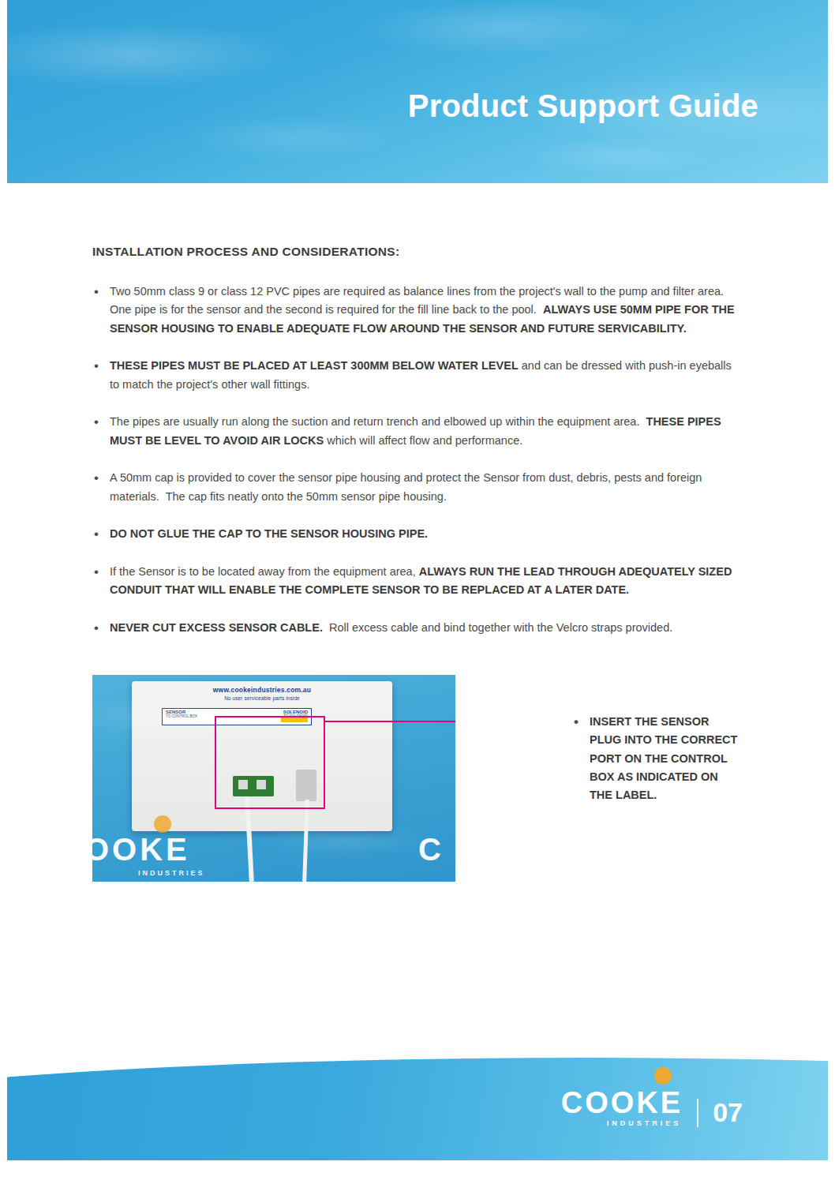Product Support Guide
INSTALLATION PROCESS AND CONSIDERATIONS:
Two 50mm class 9 or class 12 PVC pipes are required as balance lines from the project's wall to the pump and filter area. One pipe is for the sensor and the second is required for the fill line back to the pool. ALWAYS USE 50MM PIPE FOR THE SENSOR HOUSING TO ENABLE ADEQUATE FLOW AROUND THE SENSOR AND FUTURE SERVICABILITY.
THESE PIPES MUST BE PLACED AT LEAST 300MM BELOW WATER LEVEL and can be dressed with push-in eyeballs to match the project's other wall fittings.
The pipes are usually run along the suction and return trench and elbowed up within the equipment area. THESE PIPES MUST BE LEVEL TO AVOID AIR LOCKS which will affect flow and performance.
A 50mm cap is provided to cover the sensor pipe housing and protect the Sensor from dust, debris, pests and foreign materials. The cap fits neatly onto the 50mm sensor pipe housing.
DO NOT GLUE THE CAP TO THE SENSOR HOUSING PIPE.
If the Sensor is to be located away from the equipment area, ALWAYS RUN THE LEAD THROUGH ADEQUATELY SIZED CONDUIT THAT WILL ENABLE THE COMPLETE SENSOR TO BE REPLACED AT A LATER DATE.
NEVER CUT EXCESS SENSOR CABLE. Roll excess cable and bind together with the Velcro straps provided.
www.cookeindustries.com.au
No user serviceable parts inside
SENSOR SOLENOID
TO CONTROL BOX TO SOLENOID
OOKE
INDUSTRIES
C
INSERT THE SENSOR PLUG INTO THE CORRECT PORT ON THE CONTROL BOX AS INDICATED ON THE LABEL.
COOKE
INDUSTRIES
07